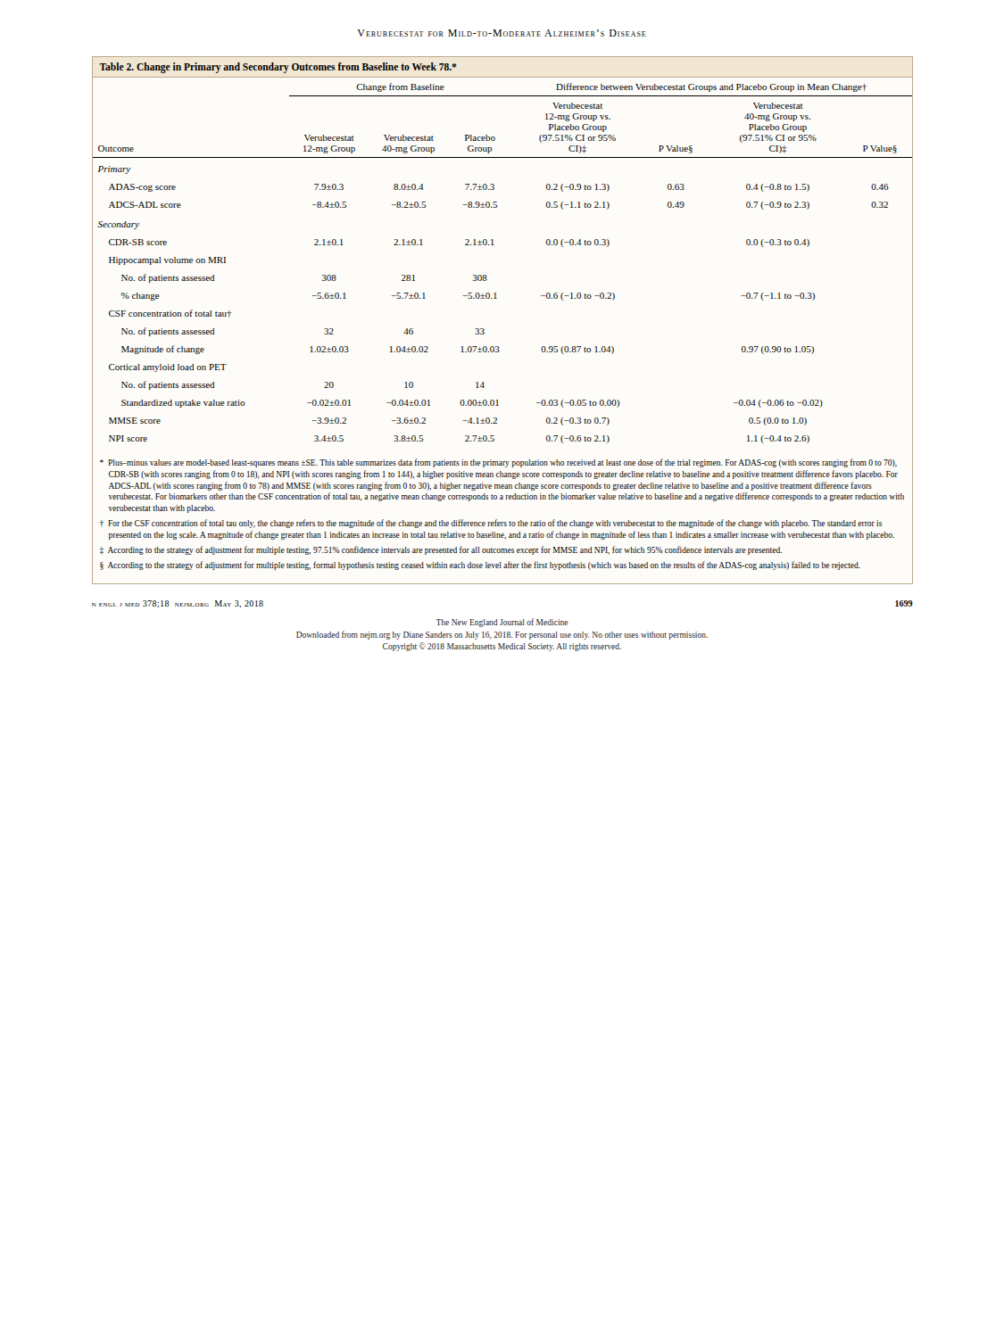Verubecestat for Mild-to-Moderate Alzheimer’s Disease
Table 2. Change in Primary and Secondary Outcomes from Baseline to Week 78.*
| Outcome | Change from Baseline | Difference between Verubecestat Groups and Placebo Group in Mean Change† |
| --- | --- | --- |
| Verubecestat 12-mg Group | Verubecestat 40-mg Group | Placebo Group | Verubecestat 12-mg Group vs. Placebo Group (97.51% CI or 95% CI)‡ | P Value§ | Verubecestat 40-mg Group vs. Placebo Group (97.51% CI or 95% CI)‡ | P Value§ |
| Primary |
| ADAS-cog score | 7.9±0.3 | 8.0±0.4 | 7.7±0.3 | 0.2 (−0.9 to 1.3) | 0.63 | 0.4 (−0.8 to 1.5) | 0.46 |
| ADCS-ADL score | −8.4±0.5 | −8.2±0.5 | −8.9±0.5 | 0.5 (−1.1 to 2.1) | 0.49 | 0.7 (−0.9 to 2.3) | 0.32 |
| Secondary |
| CDR-SB score | 2.1±0.1 | 2.1±0.1 | 2.1±0.1 | 0.0 (−0.4 to 0.3) | | 0.0 (−0.3 to 0.4) | |
| Hippocampal volume on MRI | | | | | | | |
| No. of patients assessed | 308 | 281 | 308 | | | | |
| % change | −5.6±0.1 | −5.7±0.1 | −5.0±0.1 | −0.6 (−1.0 to −0.2) | | −0.7 (−1.1 to −0.3) | |
| CSF concentration of total tau† | | | | | | | |
| No. of patients assessed | 32 | 46 | 33 | | | | |
| Magnitude of change | 1.02±0.03 | 1.04±0.02 | 1.07±0.03 | 0.95 (0.87 to 1.04) | | 0.97 (0.90 to 1.05) | |
| Cortical amyloid load on PET | | | | | | | |
| No. of patients assessed | 20 | 10 | 14 | | | | |
| Standardized uptake value ratio | −0.02±0.01 | −0.04±0.01 | 0.00±0.01 | −0.03 (−0.05 to 0.00) | | −0.04 (−0.06 to −0.02) | |
| MMSE score | −3.9±0.2 | −3.6±0.2 | −4.1±0.2 | 0.2 (−0.3 to 0.7) | | 0.5 (0.0 to 1.0) | |
| NPI score | 3.4±0.5 | 3.8±0.5 | 2.7±0.5 | 0.7 (−0.6 to 2.1) | | 1.1 (−0.4 to 2.6) | |
* Plus–minus values are model-based least-squares means ±SE. This table summarizes data from patients in the primary population who received at least one dose of the trial regimen. For ADAS-cog (with scores ranging from 0 to 70), CDR-SB (with scores ranging from 0 to 18), and NPI (with scores ranging from 1 to 144), a higher positive mean change score corresponds to greater decline relative to baseline and a positive treatment difference favors placebo. For ADCS-ADL (with scores ranging from 0 to 78) and MMSE (with scores ranging from 0 to 30), a higher negative mean change score corresponds to greater decline relative to baseline and a positive treatment difference favors verubecestat. For biomarkers other than the CSF concentration of total tau, a negative mean change corresponds to a reduction in the biomarker value relative to baseline and a negative difference corresponds to a greater reduction with verubecestat than with placebo.
† For the CSF concentration of total tau only, the change refers to the magnitude of the change and the difference refers to the ratio of the change with verubecestat to the magnitude of the change with placebo. The standard error is presented on the log scale. A magnitude of change greater than 1 indicates an increase in total tau relative to baseline, and a ratio of change in magnitude of less than 1 indicates a smaller increase with verubecestat than with placebo.
‡ According to the strategy of adjustment for multiple testing, 97.51% confidence intervals are presented for all outcomes except for MMSE and NPI, for which 95% confidence intervals are presented.
§ According to the strategy of adjustment for multiple testing, formal hypothesis testing ceased within each dose level after the first hypothesis (which was based on the results of the ADAS-cog analysis) failed to be rejected.
n engl j med 378;18 nejm.org May 3, 2018
1699
The New England Journal of Medicine
Downloaded from nejm.org by Diane Sanders on July 16, 2018. For personal use only. No other uses without permission.
Copyright © 2018 Massachusetts Medical Society. All rights reserved.